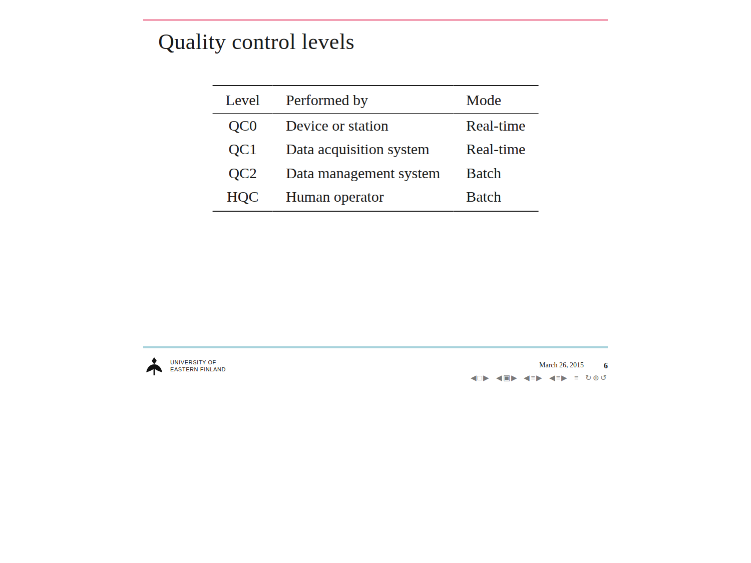Quality control levels
| Level | Performed by | Mode |
| --- | --- | --- |
| QC0 | Device or station | Real-time |
| QC1 | Data acquisition system | Real-time |
| QC2 | Data management system | Batch |
| HQC | Human operator | Batch |
University of
Eastern Finland
March 26, 2015
6
◀□▶ ◀▣▶ ◀≡▶ ◀≡▶ ≡ ↻⊕↺